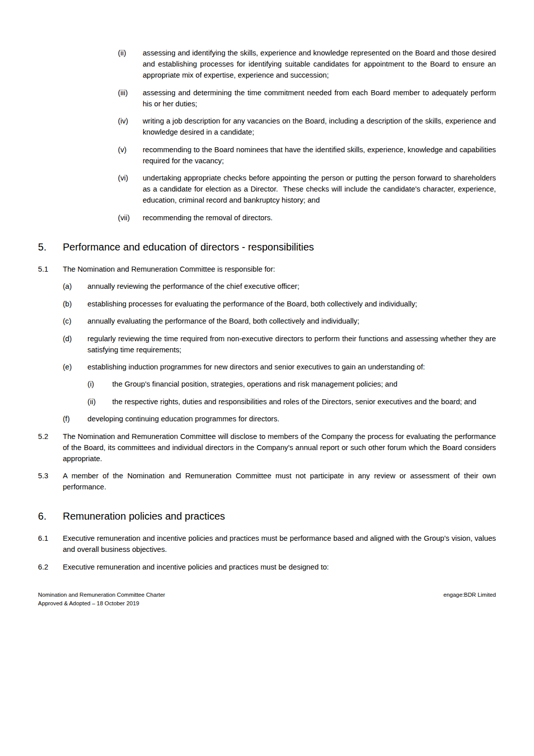(ii) assessing and identifying the skills, experience and knowledge represented on the Board and those desired and establishing processes for identifying suitable candidates for appointment to the Board to ensure an appropriate mix of expertise, experience and succession;
(iii) assessing and determining the time commitment needed from each Board member to adequately perform his or her duties;
(iv) writing a job description for any vacancies on the Board, including a description of the skills, experience and knowledge desired in a candidate;
(v) recommending to the Board nominees that have the identified skills, experience, knowledge and capabilities required for the vacancy;
(vi) undertaking appropriate checks before appointing the person or putting the person forward to shareholders as a candidate for election as a Director. These checks will include the candidate's character, experience, education, criminal record and bankruptcy history; and
(vii) recommending the removal of directors.
5. Performance and education of directors - responsibilities
5.1 The Nomination and Remuneration Committee is responsible for:
(a) annually reviewing the performance of the chief executive officer;
(b) establishing processes for evaluating the performance of the Board, both collectively and individually;
(c) annually evaluating the performance of the Board, both collectively and individually;
(d) regularly reviewing the time required from non-executive directors to perform their functions and assessing whether they are satisfying time requirements;
(e) establishing induction programmes for new directors and senior executives to gain an understanding of:
(i) the Group's financial position, strategies, operations and risk management policies; and
(ii) the respective rights, duties and responsibilities and roles of the Directors, senior executives and the board; and
(f) developing continuing education programmes for directors.
5.2 The Nomination and Remuneration Committee will disclose to members of the Company the process for evaluating the performance of the Board, its committees and individual directors in the Company's annual report or such other forum which the Board considers appropriate.
5.3 A member of the Nomination and Remuneration Committee must not participate in any review or assessment of their own performance.
6. Remuneration policies and practices
6.1 Executive remuneration and incentive policies and practices must be performance based and aligned with the Group's vision, values and overall business objectives.
6.2 Executive remuneration and incentive policies and practices must be designed to:
Nomination and Remuneration Committee Charter
Approved & Adopted – 18 October 2019
engage:BDR Limited